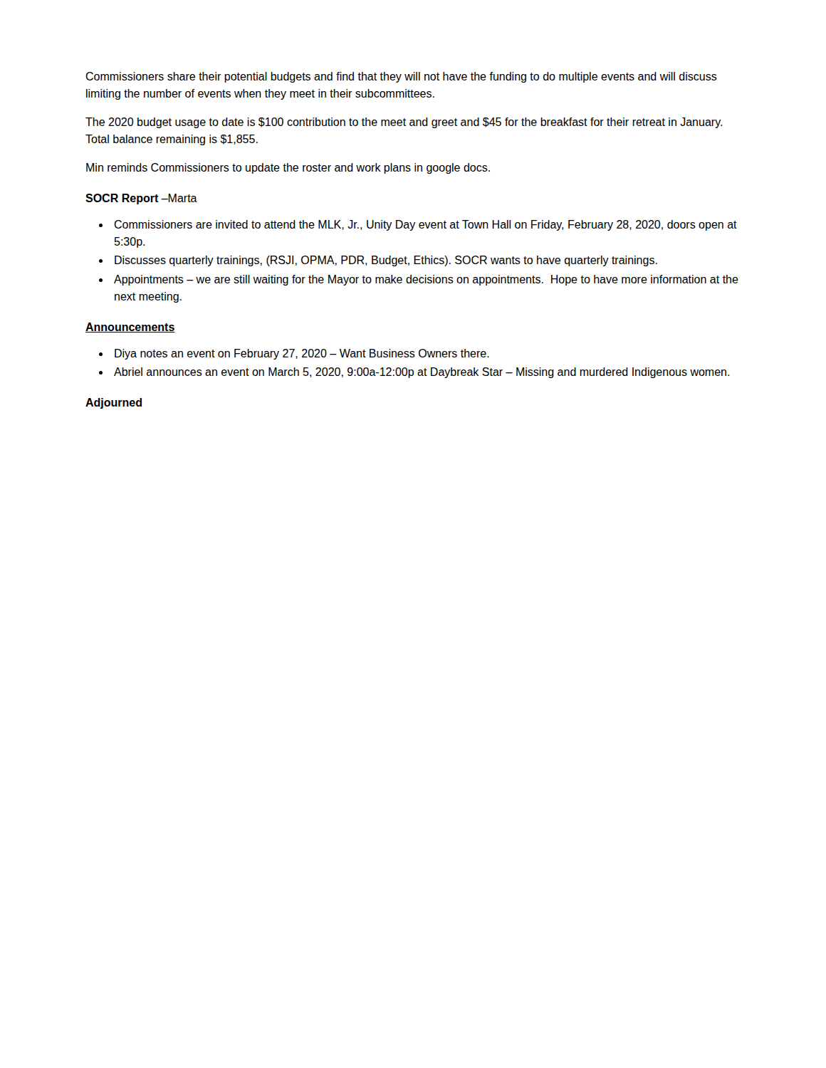Commissioners share their potential budgets and find that they will not have the funding to do multiple events and will discuss limiting the number of events when they meet in their subcommittees.
The 2020 budget usage to date is $100 contribution to the meet and greet and $45 for the breakfast for their retreat in January. Total balance remaining is $1,855.
Min reminds Commissioners to update the roster and work plans in google docs.
SOCR Report –Marta
Commissioners are invited to attend the MLK, Jr., Unity Day event at Town Hall on Friday, February 28, 2020, doors open at 5:30p.
Discusses quarterly trainings, (RSJI, OPMA, PDR, Budget, Ethics). SOCR wants to have quarterly trainings.
Appointments – we are still waiting for the Mayor to make decisions on appointments. Hope to have more information at the next meeting.
Announcements
Diya notes an event on February 27, 2020 – Want Business Owners there.
Abriel announces an event on March 5, 2020, 9:00a-12:00p at Daybreak Star – Missing and murdered Indigenous women.
Adjourned